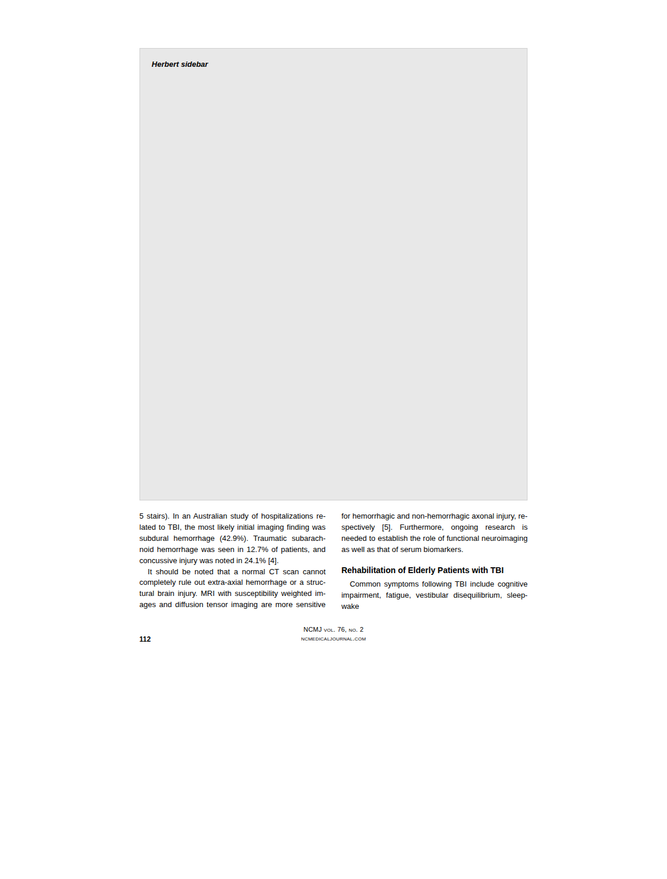Herbert sidebar
5 stairs). In an Australian study of hospitalizations related to TBI, the most likely initial imaging finding was subdural hemorrhage (42.9%). Traumatic subarachnoid hemorrhage was seen in 12.7% of patients, and concussive injury was noted in 24.1% [4].
It should be noted that a normal CT scan cannot completely rule out extra-axial hemorrhage or a structural brain injury. MRI with susceptibility weighted images and diffusion tensor imaging are more sensitive for hemorrhagic and non-hemorrhagic axonal injury, respectively [5]. Furthermore, ongoing research is needed to establish the role of functional neuroimaging as well as that of serum biomarkers.
Rehabilitation of Elderly Patients with TBI
Common symptoms following TBI include cognitive impairment, fatigue, vestibular disequilibrium, sleep-wake
112
NCMJ vol. 76, no. 2
ncmedicaljournal.com